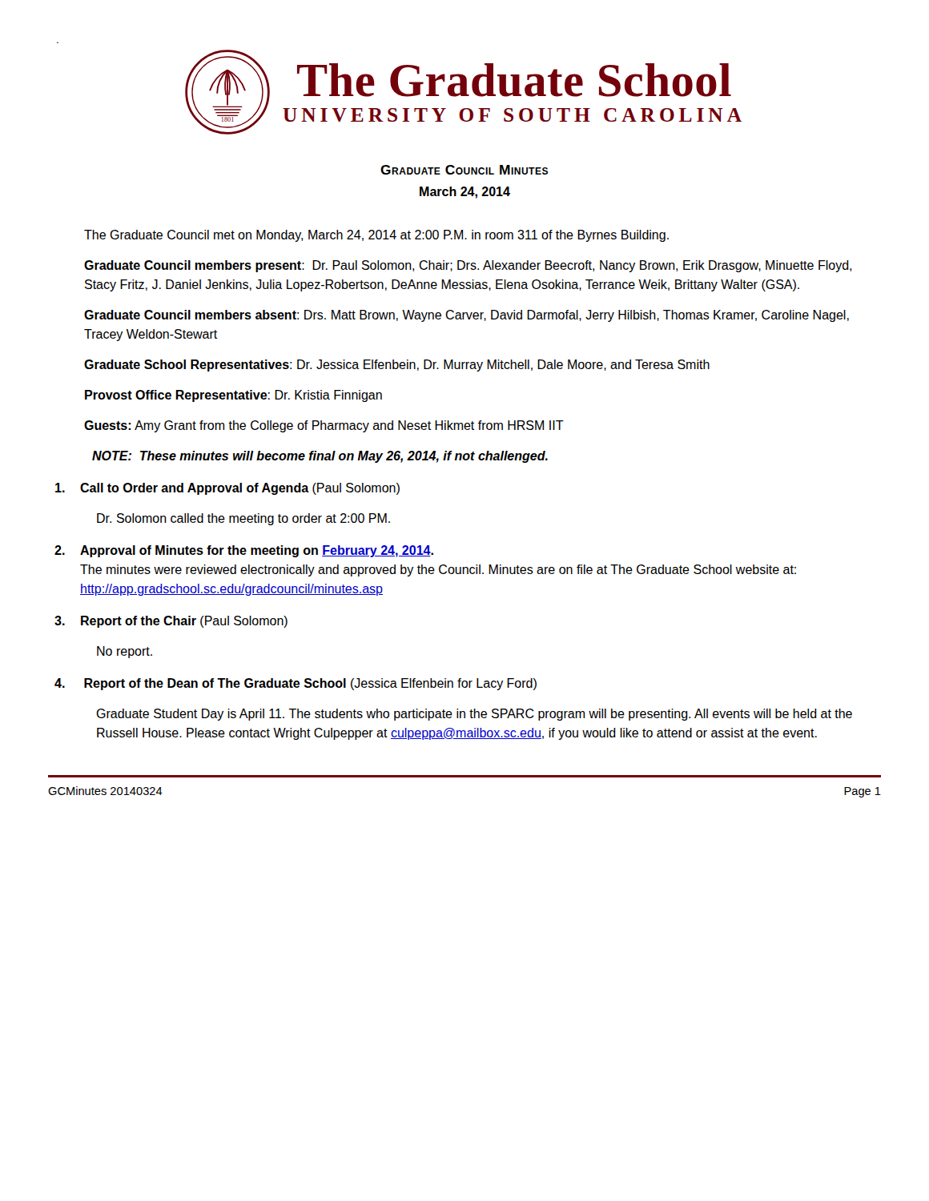.
1801
The Graduate School
UNIVERSITY OF SOUTH CAROLINA
Graduate Council Minutes
March 24, 2014
The Graduate Council met on Monday, March 24, 2014 at 2:00 P.M. in room 311 of the Byrnes Building.
Graduate Council members present: Dr. Paul Solomon, Chair; Drs. Alexander Beecroft, Nancy Brown, Erik Drasgow, Minuette Floyd, Stacy Fritz, J. Daniel Jenkins, Julia Lopez-Robertson, DeAnne Messias, Elena Osokina, Terrance Weik, Brittany Walter (GSA).
Graduate Council members absent: Drs. Matt Brown, Wayne Carver, David Darmofal, Jerry Hilbish, Thomas Kramer, Caroline Nagel, Tracey Weldon-Stewart
Graduate School Representatives: Dr. Jessica Elfenbein, Dr. Murray Mitchell, Dale Moore, and Teresa Smith
Provost Office Representative: Dr. Kristia Finnigan
Guests: Amy Grant from the College of Pharmacy and Neset Hikmet from HRSM IIT
NOTE: These minutes will become final on May 26, 2014, if not challenged.
Call to Order and Approval of Agenda (Paul Solomon)
Dr. Solomon called the meeting to order at 2:00 PM.
Approval of Minutes for the meeting on February 24, 2014.
The minutes were reviewed electronically and approved by the Council. Minutes are on file at The Graduate School website at:
http://app.gradschool.sc.edu/gradcouncil/minutes.asp
Report of the Chair (Paul Solomon)
No report.
Report of the Dean of The Graduate School (Jessica Elfenbein for Lacy Ford)
Graduate Student Day is April 11. The students who participate in the SPARC program will be presenting. All events will be held at the Russell House. Please contact Wright Culpepper at culpeppa@mailbox.sc.edu, if you would like to attend or assist at the event.
GCMinutes 20140324
Page 1